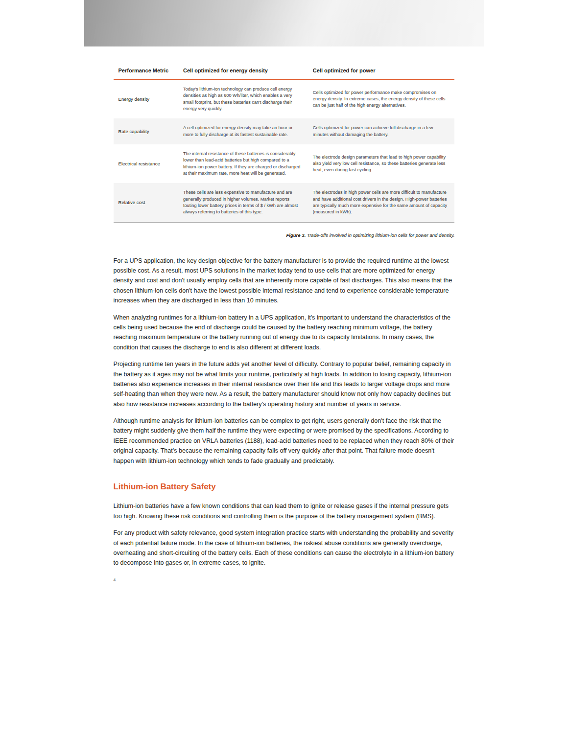| Performance Metric | Cell optimized for energy density | Cell optimized for power |
| --- | --- | --- |
| Energy density | Today's lithium-ion technology can produce cell energy densities as high as 600 Wh/liter, which enables a very small footprint, but these batteries can't discharge their energy very quickly. | Cells optimized for power performance make compromises on energy density. In extreme cases, the energy density of these cells can be just half of the high energy alternatives. |
| Rate capability | A cell optimized for energy density may take an hour or more to fully discharge at its fastest sustainable rate. | Cells optimized for power can achieve full discharge in a few minutes without damaging the battery. |
| Electrical resistance | The internal resistance of these batteries is considerably lower than lead-acid batteries but high compared to a lithium-ion power battery. If they are charged or discharged at their maximum rate, more heat will be generated. | The electrode design parameters that lead to high power capability also yield very low cell resistance, so these batteries generate less heat, even during fast cycling. |
| Relative cost | These cells are less expensive to manufacture and are generally produced in higher volumes. Market reports touting lower battery prices in terms of $ / kWh are almost always referring to batteries of this type. | The electrodes in high power cells are more difficult to manufacture and have additional cost drivers in the design. High-power batteries are typically much more expensive for the same amount of capacity (measured in kWh). |
Figure 3. Trade-offs involved in optimizing lithium-ion cells for power and density.
For a UPS application, the key design objective for the battery manufacturer is to provide the required runtime at the lowest possible cost. As a result, most UPS solutions in the market today tend to use cells that are more optimized for energy density and cost and don't usually employ cells that are inherently more capable of fast discharges. This also means that the chosen lithium-ion cells don't have the lowest possible internal resistance and tend to experience considerable temperature increases when they are discharged in less than 10 minutes.
When analyzing runtimes for a lithium-ion battery in a UPS application, it's important to understand the characteristics of the cells being used because the end of discharge could be caused by the battery reaching minimum voltage, the battery reaching maximum temperature or the battery running out of energy due to its capacity limitations. In many cases, the condition that causes the discharge to end is also different at different loads.
Projecting runtime ten years in the future adds yet another level of difficulty. Contrary to popular belief, remaining capacity in the battery as it ages may not be what limits your runtime, particularly at high loads. In addition to losing capacity, lithium-ion batteries also experience increases in their internal resistance over their life and this leads to larger voltage drops and more self-heating than when they were new. As a result, the battery manufacturer should know not only how capacity declines but also how resistance increases according to the battery's operating history and number of years in service.
Although runtime analysis for lithium-ion batteries can be complex to get right, users generally don't face the risk that the battery might suddenly give them half the runtime they were expecting or were promised by the specifications. According to IEEE recommended practice on VRLA batteries (1188), lead-acid batteries need to be replaced when they reach 80% of their original capacity. That's because the remaining capacity falls off very quickly after that point. That failure mode doesn't happen with lithium-ion technology which tends to fade gradually and predictably.
Lithium-ion Battery Safety
Lithium-ion batteries have a few known conditions that can lead them to ignite or release gases if the internal pressure gets too high. Knowing these risk conditions and controlling them is the purpose of the battery management system (BMS).
For any product with safety relevance, good system integration practice starts with understanding the probability and severity of each potential failure mode. In the case of lithium-ion batteries, the riskiest abuse conditions are generally overcharge, overheating and short-circuiting of the battery cells. Each of these conditions can cause the electrolyte in a lithium-ion battery to decompose into gases or, in extreme cases, to ignite.
4